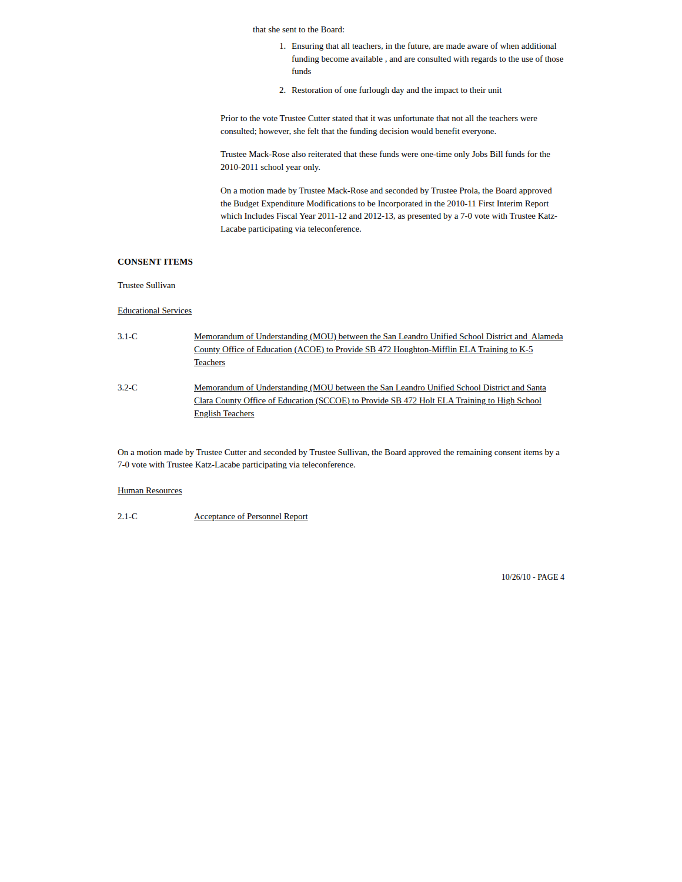that she sent to the Board:
Ensuring that all teachers, in the future, are made aware of when additional funding become available , and are consulted with regards to the use of those funds
Restoration of one furlough day and the impact to their unit
Prior to the vote Trustee Cutter stated that it was unfortunate that not all the teachers were consulted; however, she felt that the funding decision would benefit everyone.
Trustee Mack-Rose also reiterated that these funds were one-time only Jobs Bill funds for the 2010-2011 school year only.
On a motion made by Trustee Mack-Rose and seconded by Trustee Prola, the Board approved the Budget Expenditure Modifications to be Incorporated in the 2010-11 First Interim Report which Includes Fiscal Year 2011-12 and 2012-13, as presented by a 7-0 vote with Trustee Katz-Lacabe participating via teleconference.
CONSENT ITEMS
Trustee Sullivan
Educational Services
| 3.1-C | Memorandum of Understanding (MOU) between the San Leandro Unified School District and Alameda County Office of Education (ACOE) to Provide SB 472 Houghton-Mifflin ELA Training to K-5 Teachers |
| 3.2-C | Memorandum of Understanding (MOU between the San Leandro Unified School District and Santa Clara County Office of Education (SCCOE) to Provide SB 472 Holt ELA Training to High School English Teachers |
On a motion made by Trustee Cutter and seconded by Trustee Sullivan, the Board approved the remaining consent items by a 7-0 vote with Trustee Katz-Lacabe participating via teleconference.
Human Resources
| 2.1-C | Acceptance of Personnel Report |
10/26/10 - PAGE 4